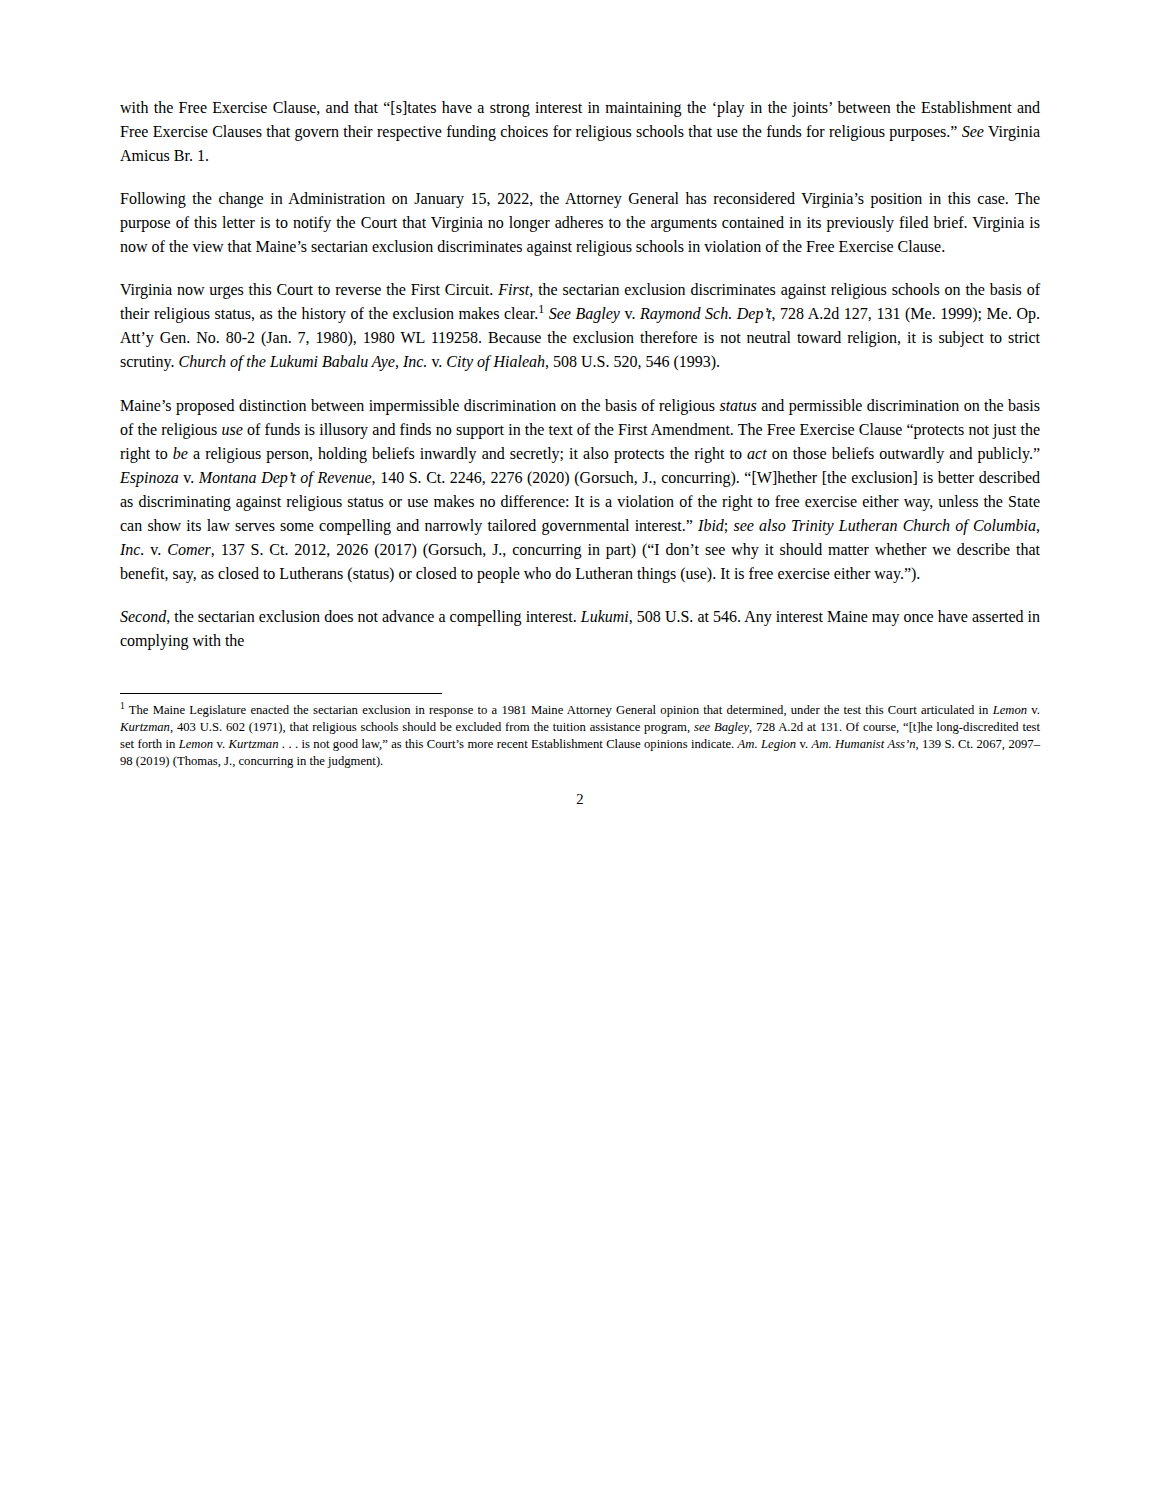with the Free Exercise Clause, and that “[s]tates have a strong interest in maintaining the ‘play in the joints’ between the Establishment and Free Exercise Clauses that govern their respective funding choices for religious schools that use the funds for religious purposes.” See Virginia Amicus Br. 1.
Following the change in Administration on January 15, 2022, the Attorney General has reconsidered Virginia’s position in this case. The purpose of this letter is to notify the Court that Virginia no longer adheres to the arguments contained in its previously filed brief. Virginia is now of the view that Maine’s sectarian exclusion discriminates against religious schools in violation of the Free Exercise Clause.
Virginia now urges this Court to reverse the First Circuit. First, the sectarian exclusion discriminates against religious schools on the basis of their religious status, as the history of the exclusion makes clear.1 See Bagley v. Raymond Sch. Dep’t, 728 A.2d 127, 131 (Me. 1999); Me. Op. Att’y Gen. No. 80-2 (Jan. 7, 1980), 1980 WL 119258. Because the exclusion therefore is not neutral toward religion, it is subject to strict scrutiny. Church of the Lukumi Babalu Aye, Inc. v. City of Hialeah, 508 U.S. 520, 546 (1993).
Maine’s proposed distinction between impermissible discrimination on the basis of religious status and permissible discrimination on the basis of the religious use of funds is illusory and finds no support in the text of the First Amendment. The Free Exercise Clause “protects not just the right to be a religious person, holding beliefs inwardly and secretly; it also protects the right to act on those beliefs outwardly and publicly.” Espinoza v. Montana Dep’t of Revenue, 140 S. Ct. 2246, 2276 (2020) (Gorsuch, J., concurring). “[W]hether [the exclusion] is better described as discriminating against religious status or use makes no difference: It is a violation of the right to free exercise either way, unless the State can show its law serves some compelling and narrowly tailored governmental interest.” Ibid; see also Trinity Lutheran Church of Columbia, Inc. v. Comer, 137 S. Ct. 2012, 2026 (2017) (Gorsuch, J., concurring in part) (“I don’t see why it should matter whether we describe that benefit, say, as closed to Lutherans (status) or closed to people who do Lutheran things (use). It is free exercise either way.”).
Second, the sectarian exclusion does not advance a compelling interest. Lukumi, 508 U.S. at 546. Any interest Maine may once have asserted in complying with the
1 The Maine Legislature enacted the sectarian exclusion in response to a 1981 Maine Attorney General opinion that determined, under the test this Court articulated in Lemon v. Kurtzman, 403 U.S. 602 (1971), that religious schools should be excluded from the tuition assistance program, see Bagley, 728 A.2d at 131. Of course, “[t]he long-discredited test set forth in Lemon v. Kurtzman . . . is not good law,” as this Court’s more recent Establishment Clause opinions indicate. Am. Legion v. Am. Humanist Ass’n, 139 S. Ct. 2067, 2097–98 (2019) (Thomas, J., concurring in the judgment).
2